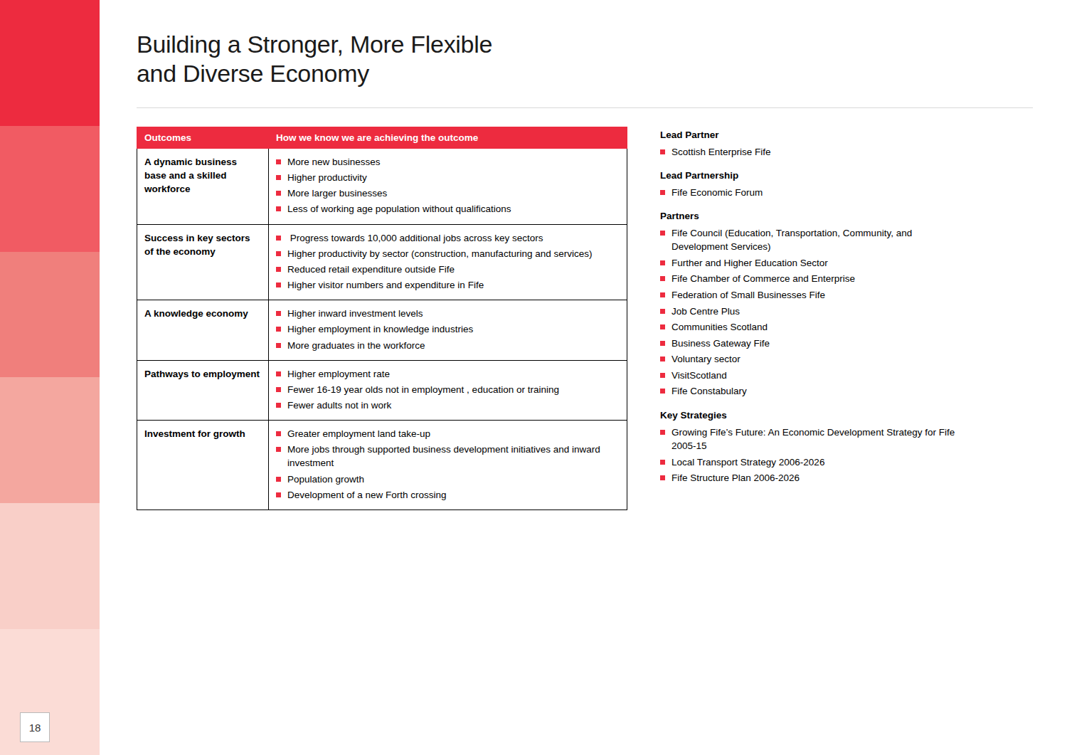18
Building a Stronger, More Flexible
and Diverse Economy
| Outcomes | How we know we are achieving the outcome |
| --- | --- |
| A dynamic business base and a skilled workforce | More new businesses Higher productivity More larger businesses Less of working age population without qualifications |
| Success in key sectors of the economy | Progress towards 10,000 additional jobs across key sectors Higher productivity by sector (construction, manufacturing and services) Reduced retail expenditure outside Fife Higher visitor numbers and expenditure in Fife |
| A knowledge economy | Higher inward investment levels Higher employment in knowledge industries More graduates in the workforce |
| Pathways to employment | Higher employment rate Fewer 16-19 year olds not in employment , education or training Fewer adults not in work |
| Investment for growth | Greater employment land take-up More jobs through supported business development initiatives and inward investment Population growth Development of a new Forth crossing |
Lead Partner
Scottish Enterprise Fife
Lead Partnership
Fife Economic Forum
Partners
Fife Council (Education, Transportation, Community, and Development Services)
Further and Higher Education Sector
Fife Chamber of Commerce and Enterprise
Federation of Small Businesses Fife
Job Centre Plus
Communities Scotland
Business Gateway Fife
Voluntary sector
VisitScotland
Fife Constabulary
Key Strategies
Growing Fife’s Future: An Economic Development Strategy for Fife 2005-15
Local Transport Strategy 2006-2026
Fife Structure Plan 2006-2026